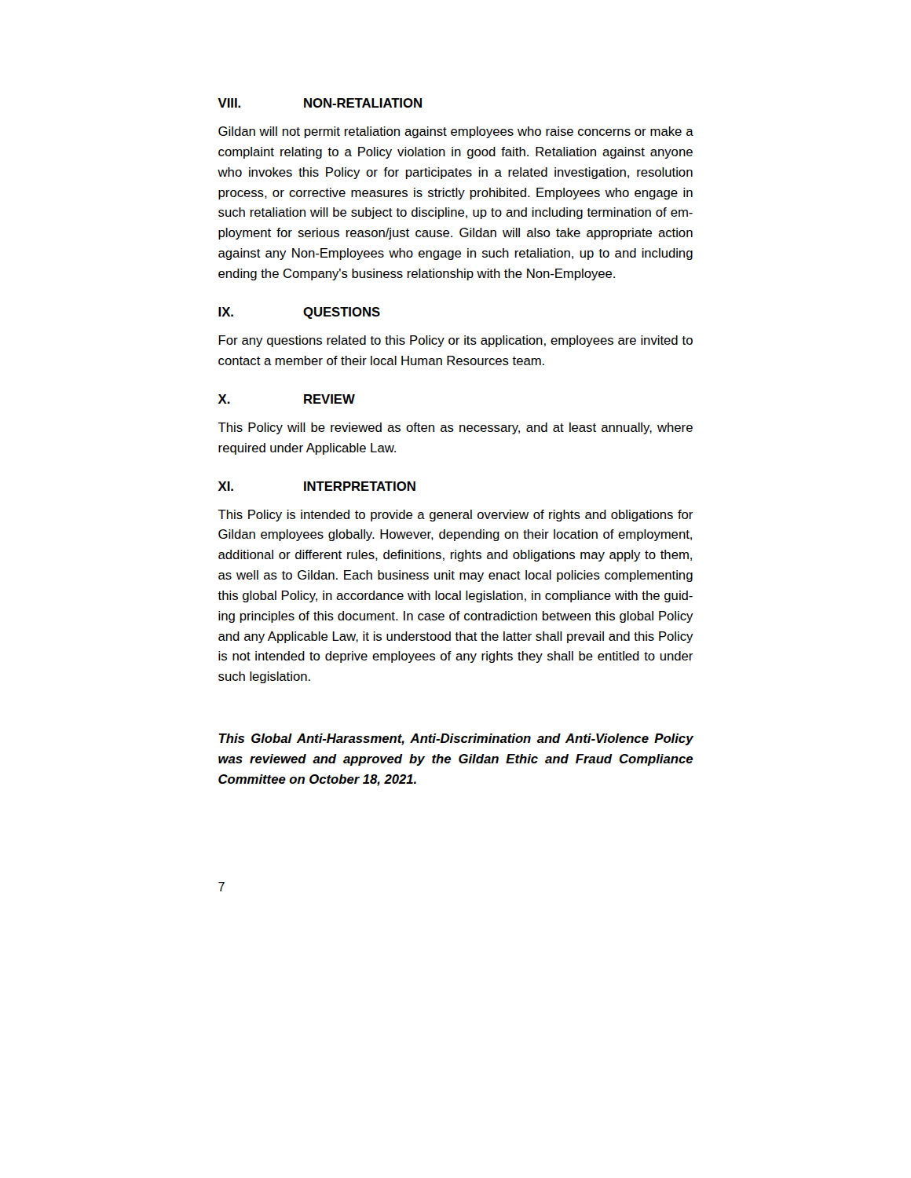VIII. NON-RETALIATION
Gildan will not permit retaliation against employees who raise concerns or make a complaint relating to a Policy violation in good faith. Retaliation against anyone who invokes this Policy or for participates in a related investigation, resolution process, or corrective measures is strictly prohibited. Employees who engage in such retaliation will be subject to discipline, up to and including termination of employment for serious reason/just cause. Gildan will also take appropriate action against any Non-Employees who engage in such retaliation, up to and including ending the Company's business relationship with the Non-Employee.
IX. QUESTIONS
For any questions related to this Policy or its application, employees are invited to contact a member of their local Human Resources team.
X. REVIEW
This Policy will be reviewed as often as necessary, and at least annually, where required under Applicable Law.
XI. INTERPRETATION
This Policy is intended to provide a general overview of rights and obligations for Gildan employees globally. However, depending on their location of employment, additional or different rules, definitions, rights and obligations may apply to them, as well as to Gildan. Each business unit may enact local policies complementing this global Policy, in accordance with local legislation, in compliance with the guiding principles of this document. In case of contradiction between this global Policy and any Applicable Law, it is understood that the latter shall prevail and this Policy is not intended to deprive employees of any rights they shall be entitled to under such legislation.
This Global Anti-Harassment, Anti-Discrimination and Anti-Violence Policy was reviewed and approved by the Gildan Ethic and Fraud Compliance Committee on October 18, 2021.
7